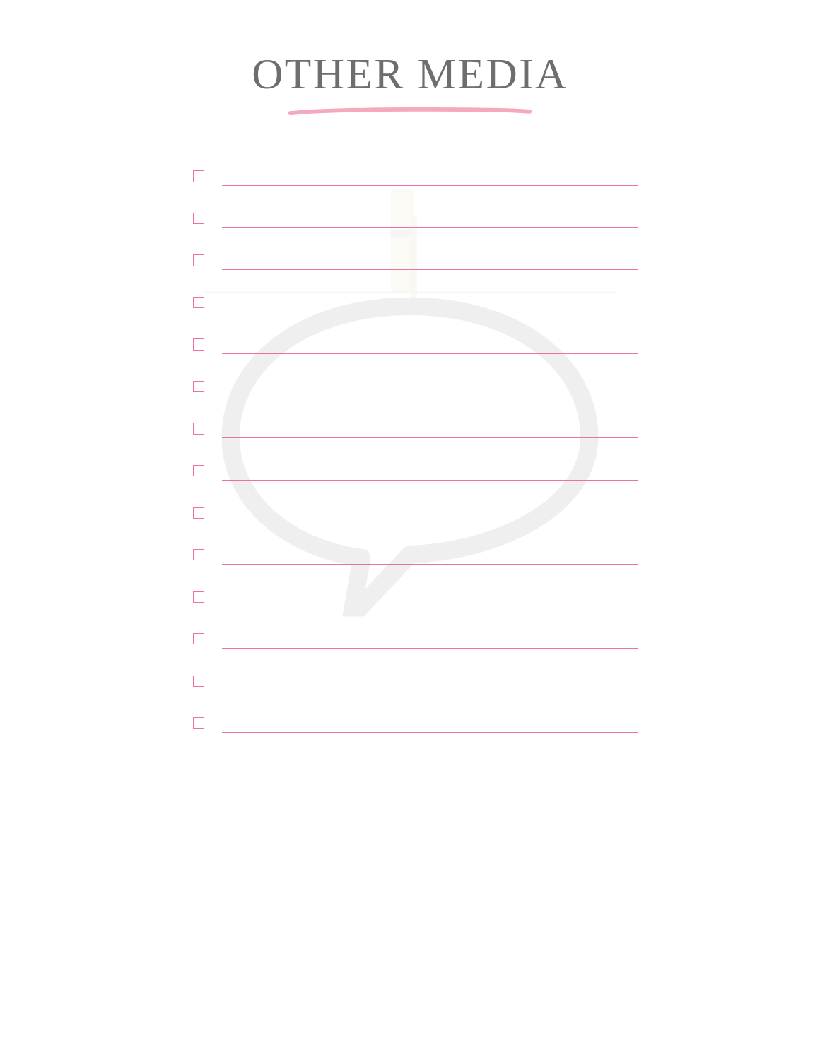OTHER MEDIA